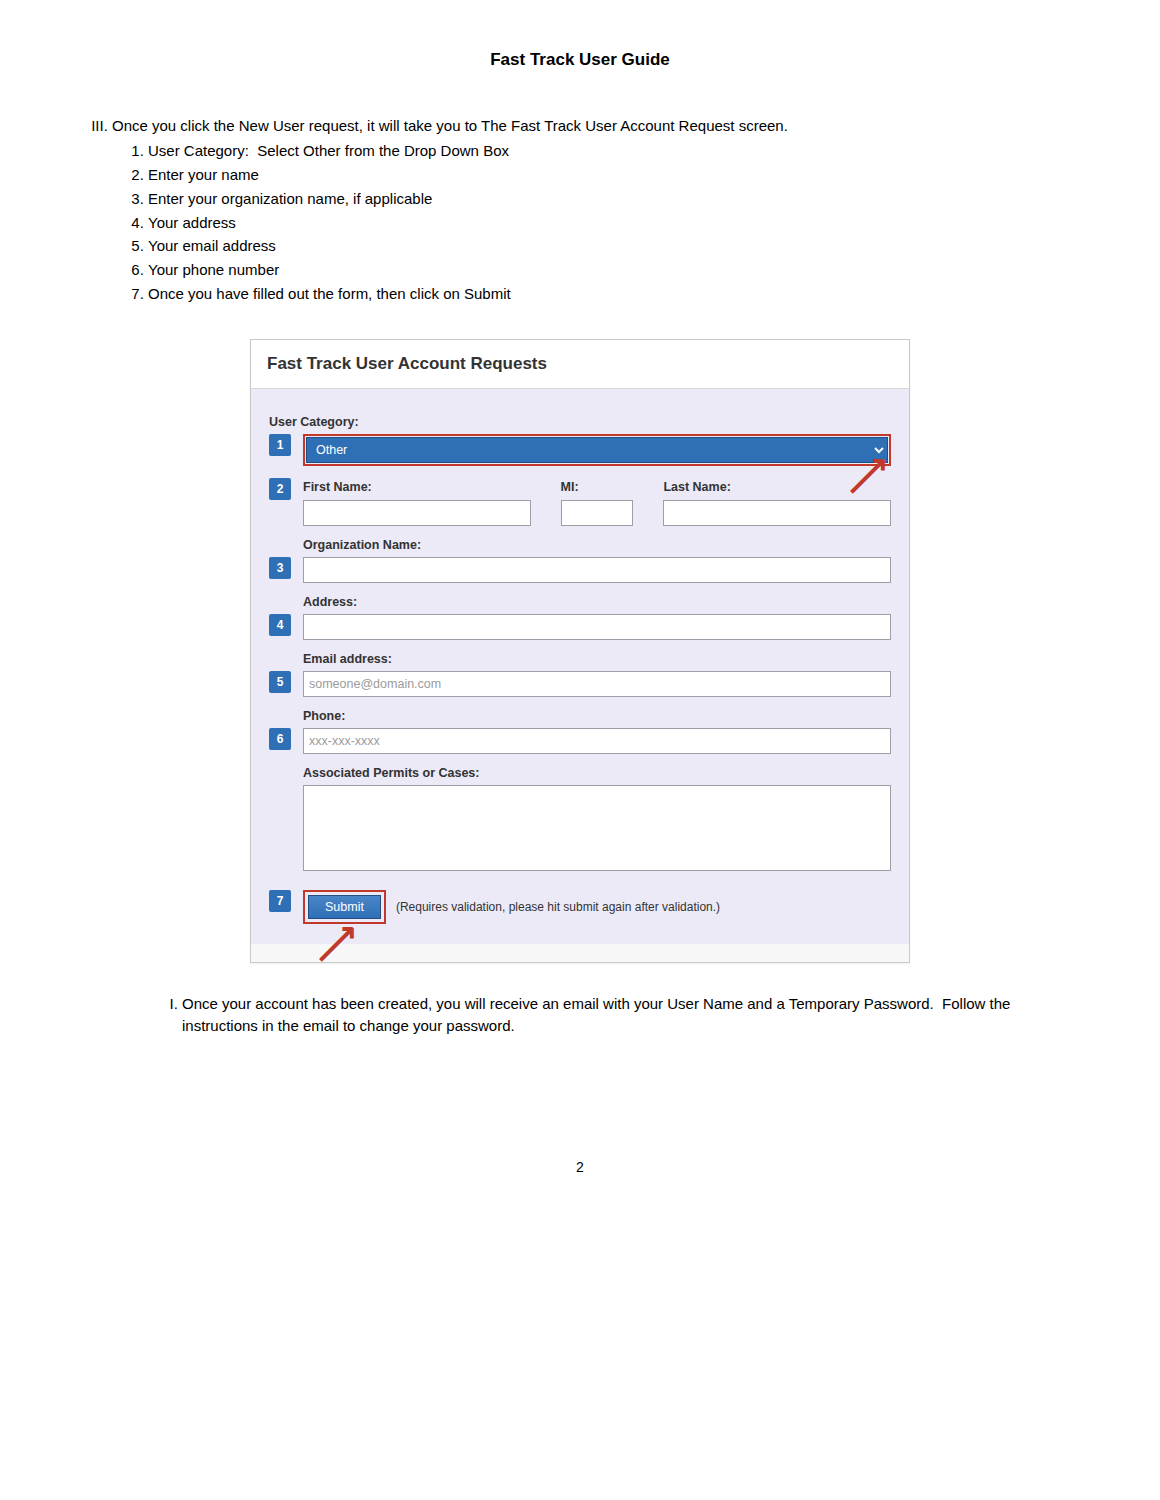Fast Track User Guide
Once you click the New User request, it will take you to The Fast Track User Account Request screen.
User Category: Select Other from the Drop Down Box
Enter your name
Enter your organization name, if applicable
Your address
Your email address
Your phone number
Once you have filled out the form, then click on Submit
Fast Track User Account Requests
User Category:
1
Other
2
First Name:
MI:
Last Name:
Organization Name:
3
Address:
4
Email address:
5
Phone:
6
Associated Permits or Cases:
7 Submit (Requires validation, please hit submit again after validation.)
⟶ ⟶
Once your account has been created, you will receive an email with your User Name and a Temporary Password. Follow the instructions in the email to change your password.
2